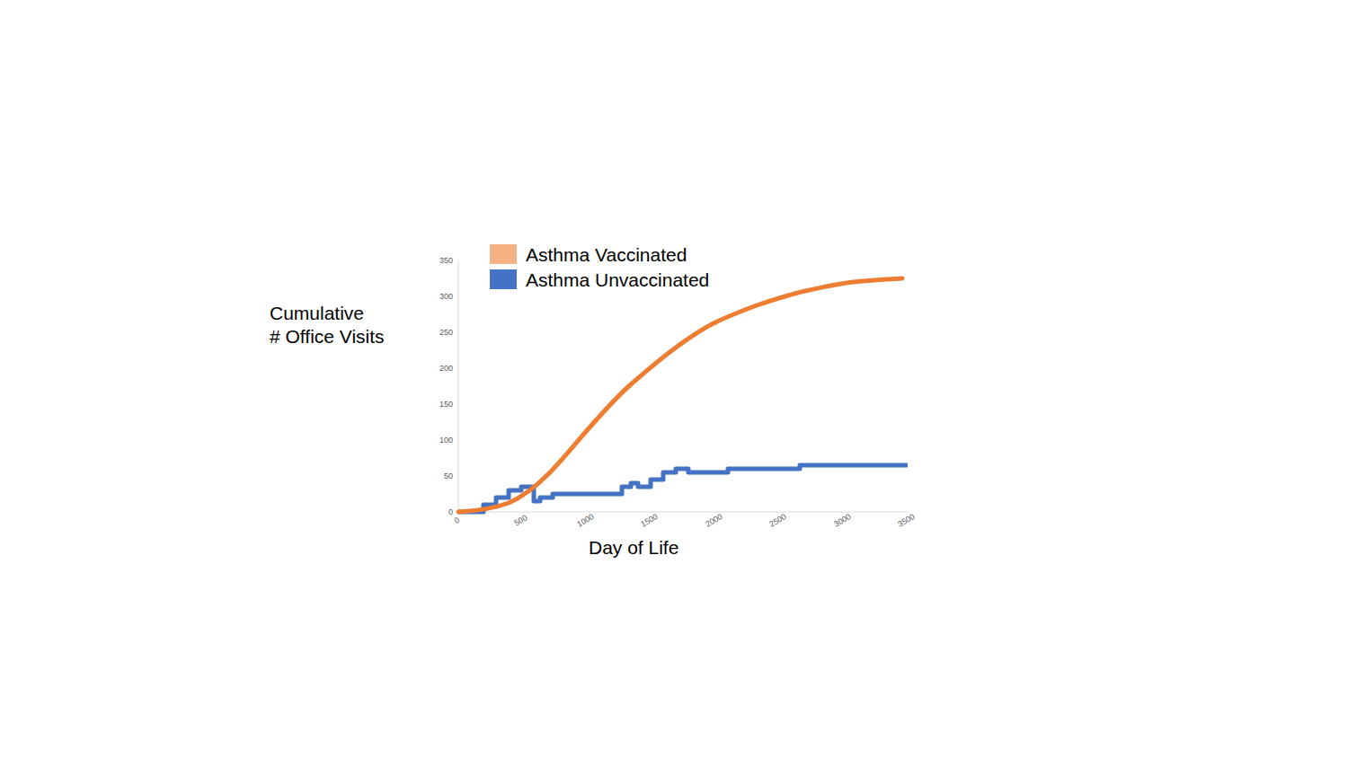Cumulative
# Office Visits
Asthma Vaccinated
Asthma Unvaccinated
0 50 100 150 200 250 300 350 0 500 1000 1500 2000 2500 3000 3500
Day of Life